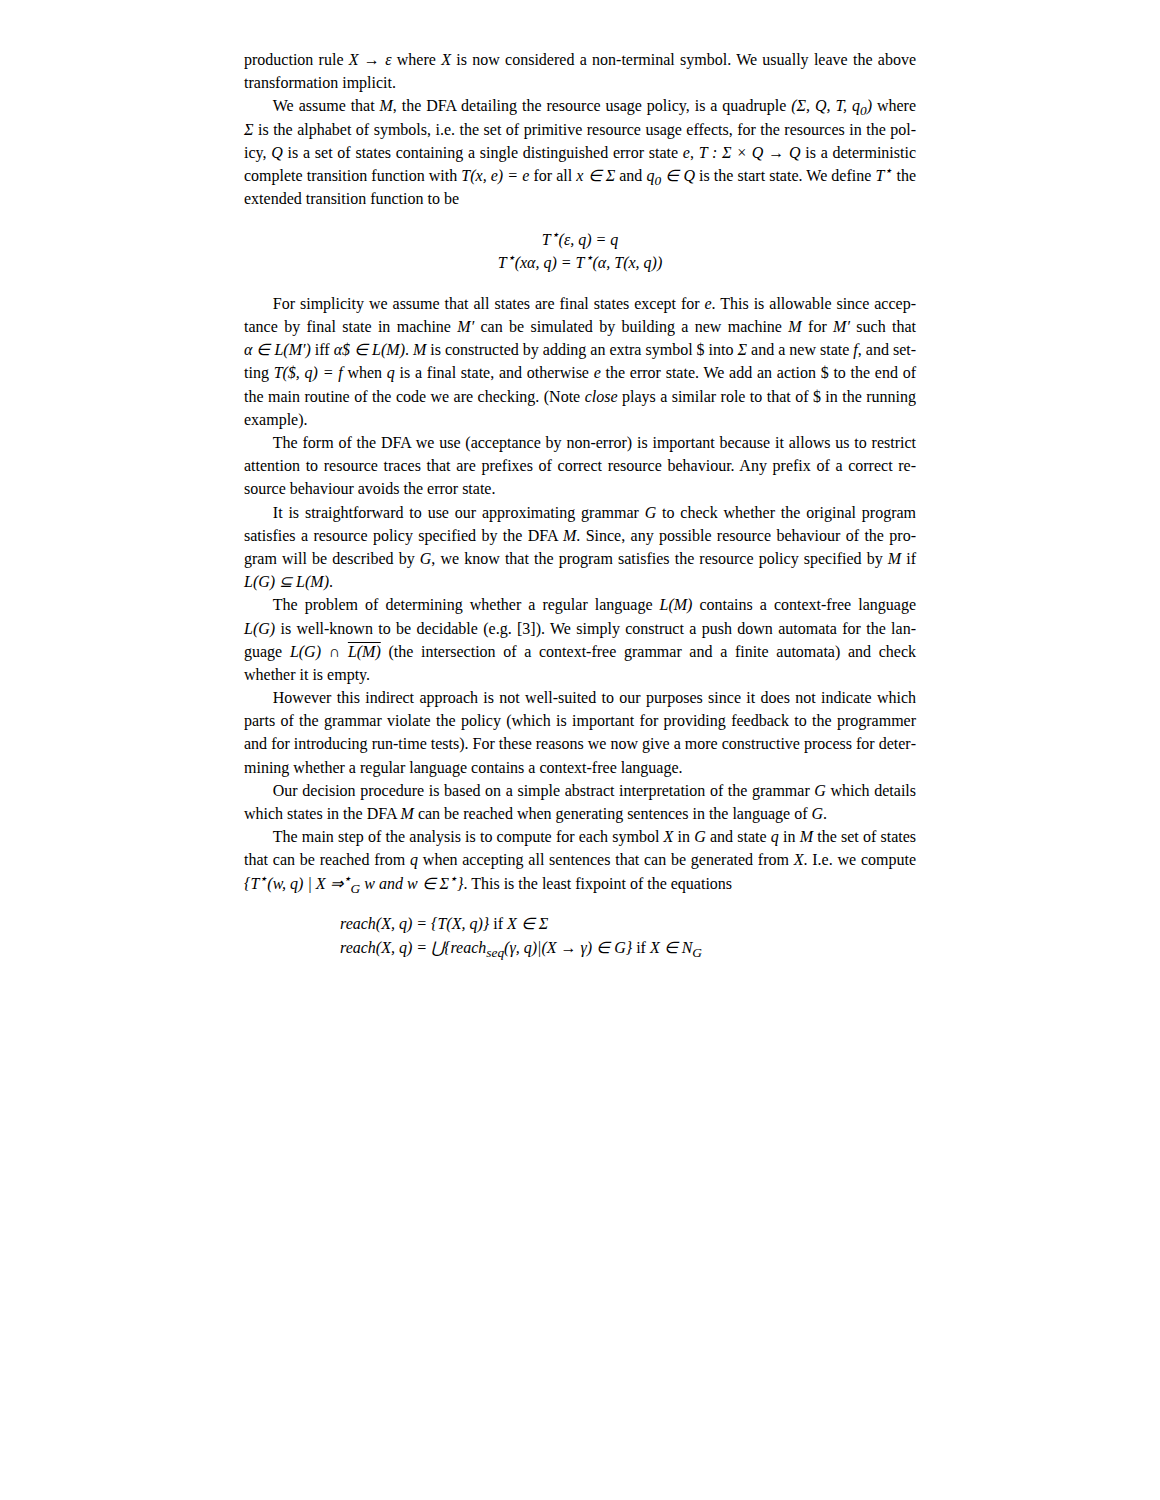production rule X → ε where X is now considered a non-terminal symbol. We usually leave the above transformation implicit.
We assume that M, the DFA detailing the resource usage policy, is a quadruple (Σ, Q, T, q0) where Σ is the alphabet of symbols, i.e. the set of primitive resource usage effects, for the resources in the policy, Q is a set of states containing a single distinguished error state e, T : Σ × Q → Q is a deterministic complete transition function with T(x, e) = e for all x ∈ Σ and q0 ∈ Q is the start state. We define T⋆ the extended transition function to be
T⋆(ε, q) = q T⋆(xα, q) = T⋆(α, T(x, q))
For simplicity we assume that all states are final states except for e. This is allowable since acceptance by final state in machine M′ can be simulated by building a new machine M for M′ such that α ∈ L(M′) iff α$ ∈ L(M). M is constructed by adding an extra symbol $ into Σ and a new state f, and setting T($, q) = f when q is a final state, and otherwise e the error state. We add an action $ to the end of the main routine of the code we are checking. (Note close plays a similar role to that of $ in the running example).
The form of the DFA we use (acceptance by non-error) is important because it allows us to restrict attention to resource traces that are prefixes of correct resource behaviour. Any prefix of a correct resource behaviour avoids the error state.
It is straightforward to use our approximating grammar G to check whether the original program satisfies a resource policy specified by the DFA M. Since, any possible resource behaviour of the program will be described by G, we know that the program satisfies the resource policy specified by M if L(G) ⊆ L(M).
The problem of determining whether a regular language L(M) contains a context-free language L(G) is well-known to be decidable (e.g. [3]). We simply construct a push down automata for the language L(G) ∩ L(M) (the intersection of a context-free grammar and a finite automata) and check whether it is empty.
However this indirect approach is not well-suited to our purposes since it does not indicate which parts of the grammar violate the policy (which is important for providing feedback to the programmer and for introducing run-time tests). For these reasons we now give a more constructive process for determining whether a regular language contains a context-free language.
Our decision procedure is based on a simple abstract interpretation of the grammar G which details which states in the DFA M can be reached when generating sentences in the language of G.
The main step of the analysis is to compute for each symbol X in G and state q in M the set of states that can be reached from q when accepting all sentences that can be generated from X. I.e. we compute {T⋆(w, q) | X ⇒⋆G w and w ∈ Σ⋆}. This is the least fixpoint of the equations
reach(X, q) = {T(X, q)} if X ∈ Σ reach(X, q) = ⋃{reachseq(γ, q)|(X → γ) ∈ G} if X ∈ NG